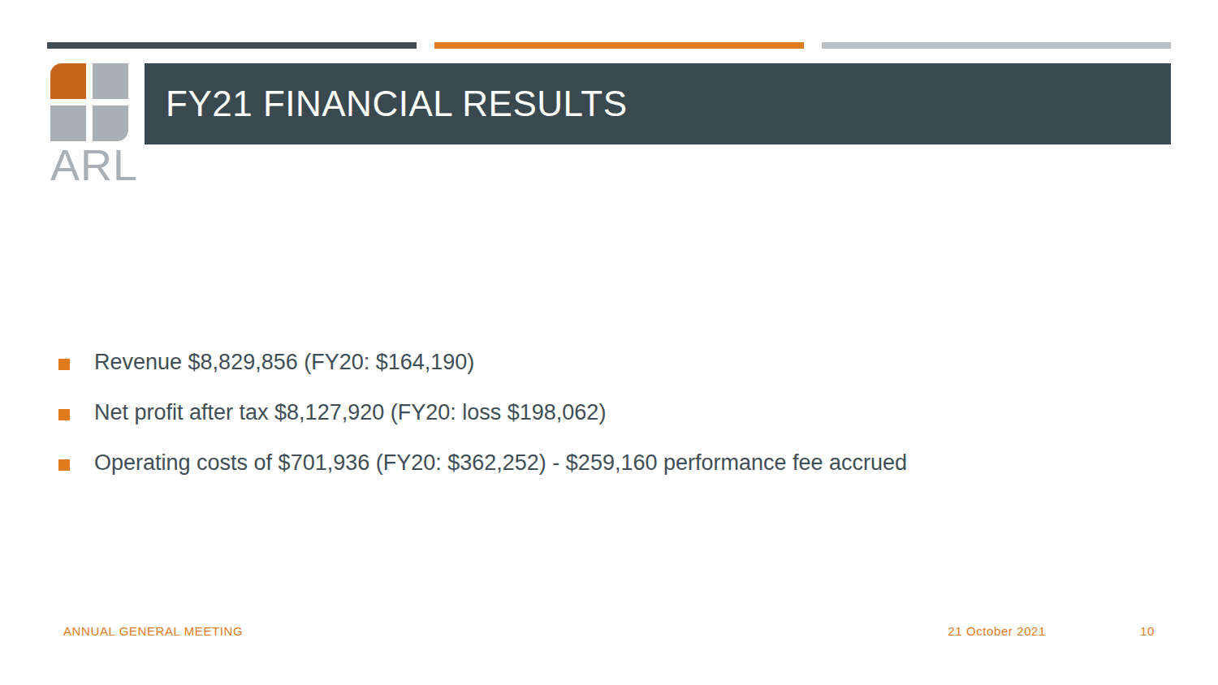ARL
FY21 FINANCIAL RESULTS
Revenue $8,829,856 (FY20: $164,190)
Net profit after tax $8,127,920 (FY20: loss $198,062)
Operating costs of $701,936 (FY20: $362,252) - $259,160 performance fee accrued
Annual General Meeting
21 October 2021
10